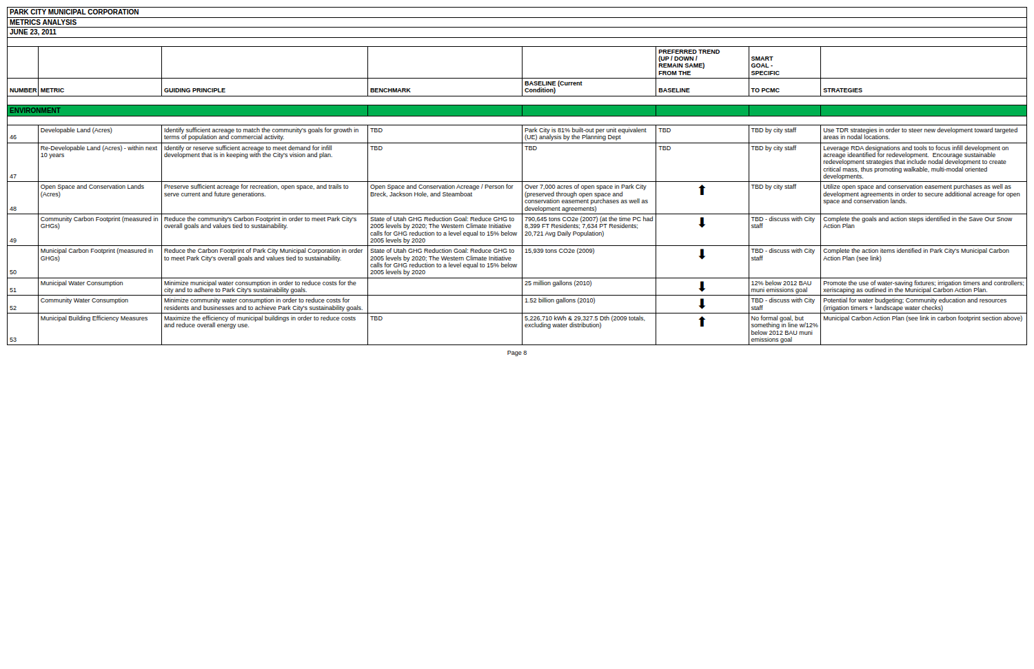| PARK CITY MUNICIPAL CORPORATION | | | | | | |
| METRICS ANALYSIS | | | | | | |
| JUNE 23, 2011 | | | | | | |
| | | | | | PREFERRED TREND (UP / DOWN / REMAIN SAME) FROM THE | SMART GOAL - SPECIFIC | |
| NUMBER | METRIC | GUIDING PRINCIPLE | BENCHMARK | BASELINE (Current Condition) | BASELINE | TO PCMC | STRATEGIES |
| ENVIRONMENT | | | | | |
| 46 | Developable Land (Acres) | Identify sufficient acreage to match the community's goals for growth in terms of population and commercial activity. | TBD | Park City is 81% built-out per unit equivalent (UE) analysis by the Planning Dept | TBD | TBD by city staff | Use TDR strategies in order to steer new development toward targeted areas in nodal locations. |
| 47 | Re-Developable Land (Acres) - within next 10 years | Identify or reserve sufficient acreage to meet demand for infill development that is in keeping with the City's vision and plan. | TBD | TBD | TBD | TBD by city staff | Leverage RDA designations and tools to focus infill development on acreage ideantified for redevelopment. Encourage sustainable redevelopment strategies that include nodal development to create critical mass, thus promoting walkable, multi-modal oriented developments. |
| 48 | Open Space and Conservation Lands (Acres) | Preserve sufficient acreage for recreation, open space, and trails to serve current and future generations. | Open Space and Conservation Acreage / Person for Breck, Jackson Hole, and Steamboat | Over 7,000 acres of open space in Park City (preserved through open space and conservation easement purchases as well as development agreements) | ⬆ | TBD by city staff | Utilize open space and conservation easement purchases as well as development agreements in order to secure additional acreage for open space and conservation lands. |
| 49 | Community Carbon Footprint (measured in GHGs) | Reduce the community's Carbon Footprint in order to meet Park City's overall goals and values tied to sustainability. | State of Utah GHG Reduction Goal: Reduce GHG to 2005 levels by 2020; The Western Climate Initiative calls for GHG reduction to a level equal to 15% below 2005 levels by 2020 | 790,645 tons CO2e (2007) (at the time PC had 8,399 FT Residents; 7,634 PT Residents; 20,721 Avg Daily Population) | ⬇ | TBD - discuss with City staff | Complete the goals and action steps identified in the Save Our Snow Action Plan |
| 50 | Municipal Carbon Footprint (measured in GHGs) | Reduce the Carbon Footprint of Park City Municipal Corporation in order to meet Park City's overall goals and values tied to sustainability. | State of Utah GHG Reduction Goal: Reduce GHG to 2005 levels by 2020; The Western Climate Initiative calls for GHG reduction to a level equal to 15% below 2005 levels by 2020 | 15,939 tons CO2e (2009) | ⬇ | TBD - discuss with City staff | Complete the action items identified in Park City's Municipal Carbon Action Plan (see link) |
| 51 | Municipal Water Consumption | Minimize municipal water consumption in order to reduce costs for the city and to adhere to Park City's sustainability goals. | | 25 million gallons (2010) | ⬇ | 12% below 2012 BAU muni emissions goal | Promote the use of water-saving fixtures; irrigation timers and controllers; xeriscaping as outlined in the Municipal Carbon Action Plan. |
| 52 | Community Water Consumption | Minimize community water consumption in order to reduce costs for residents and businesses and to achieve Park City's sustainability goals. | | 1.52 billion gallons (2010) | ⬇ | TBD - discuss with City staff | Potential for water budgeting; Community education and resources (irrigation timers + landscape water checks) |
| 53 | Municipal Building Efficiency Measures | Maximize the efficiency of municipal buildings in order to reduce costs and reduce overall energy use. | TBD | 5,226,710 kWh & 29,327.5 Dth (2009 totals, excluding water distribution) | ⬆ | No formal goal, but something in line w/12% below 2012 BAU muni emissions goal | Municipal Carbon Action Plan (see link in carbon footprint section above) |
Page 8